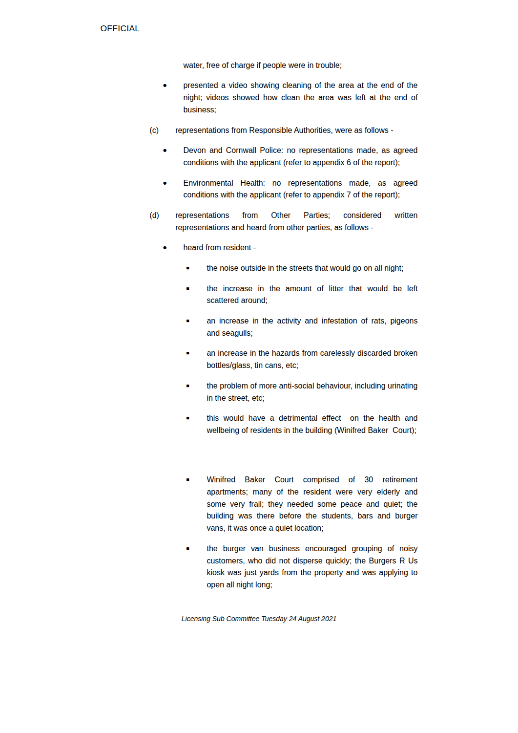OFFICIAL
water, free of charge if people were in trouble;
●
presented a video showing cleaning of the area at the end of the night; videos showed how clean the area was left at the end of business;
(c)
representations from Responsible Authorities, were as follows -
●
Devon and Cornwall Police: no representations made, as agreed conditions with the applicant (refer to appendix 6 of the report);
●
Environmental Health: no representations made, as agreed conditions with the applicant (refer to appendix 7 of the report);
(d)
representations from Other Parties; considered written representations and heard from other parties, as follows -
●
heard from resident -
■
the noise outside in the streets that would go on all night;
■
the increase in the amount of litter that would be left scattered around;
■
an increase in the activity and infestation of rats, pigeons and seagulls;
■
an increase in the hazards from carelessly discarded broken bottles/glass, tin cans, etc;
■
the problem of more anti-social behaviour, including urinating in the street, etc;
■
this would have a detrimental effect on the health and wellbeing of residents in the building (Winifred Baker Court);
■
Winifred Baker Court comprised of 30 retirement apartments; many of the resident were very elderly and some very frail; they needed some peace and quiet; the building was there before the students, bars and burger vans, it was once a quiet location;
■
the burger van business encouraged grouping of noisy customers, who did not disperse quickly; the Burgers R Us kiosk was just yards from the property and was applying to open all night long;
Licensing Sub Committee Tuesday 24 August 2021